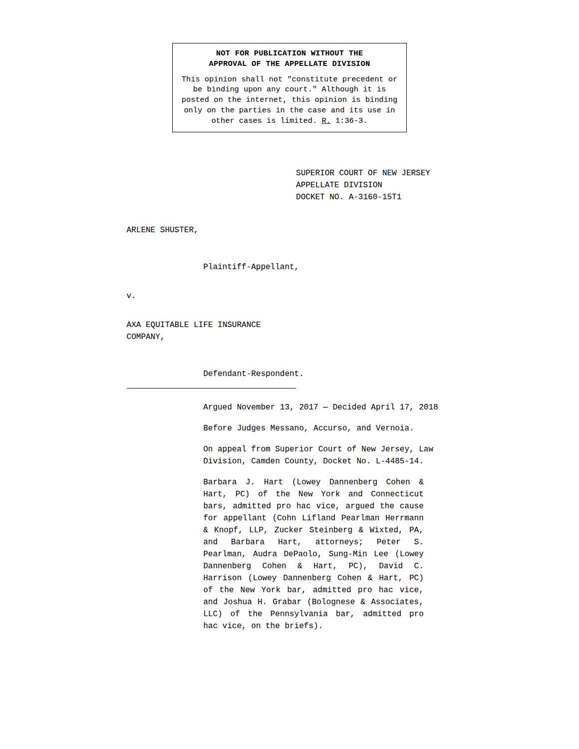NOT FOR PUBLICATION WITHOUT THE
APPROVAL OF THE APPELLATE DIVISION
This opinion shall not "constitute precedent or be binding upon any court." Although it is posted on the internet, this opinion is binding only on the parties in the case and its use in other cases is limited. R. 1:36-3.
SUPERIOR COURT OF NEW JERSEY
APPELLATE DIVISION
DOCKET NO. A-3160-15T1
ARLENE SHUSTER,
Plaintiff-Appellant,
v.
AXA EQUITABLE LIFE INSURANCE
COMPANY,
Defendant-Respondent.
Argued November 13, 2017 — Decided April 17, 2018
Before Judges Messano, Accurso, and Vernoia.
On appeal from Superior Court of New Jersey, Law Division, Camden County, Docket No. L-4485-14.
Barbara J. Hart (Lowey Dannenberg Cohen & Hart, PC) of the New York and Connecticut bars, admitted pro hac vice, argued the cause for appellant (Cohn Lifland Pearlman Herrmann & Knopf, LLP, Zucker Steinberg & Wixted, PA, and Barbara Hart, attorneys; Peter S. Pearlman, Audra DePaolo, Sung-Min Lee (Lowey Dannenberg Cohen & Hart, PC), David C. Harrison (Lowey Dannenberg Cohen & Hart, PC) of the New York bar, admitted pro hac vice, and Joshua H. Grabar (Bolognese & Associates, LLC) of the Pennsylvania bar, admitted pro hac vice, on the briefs).